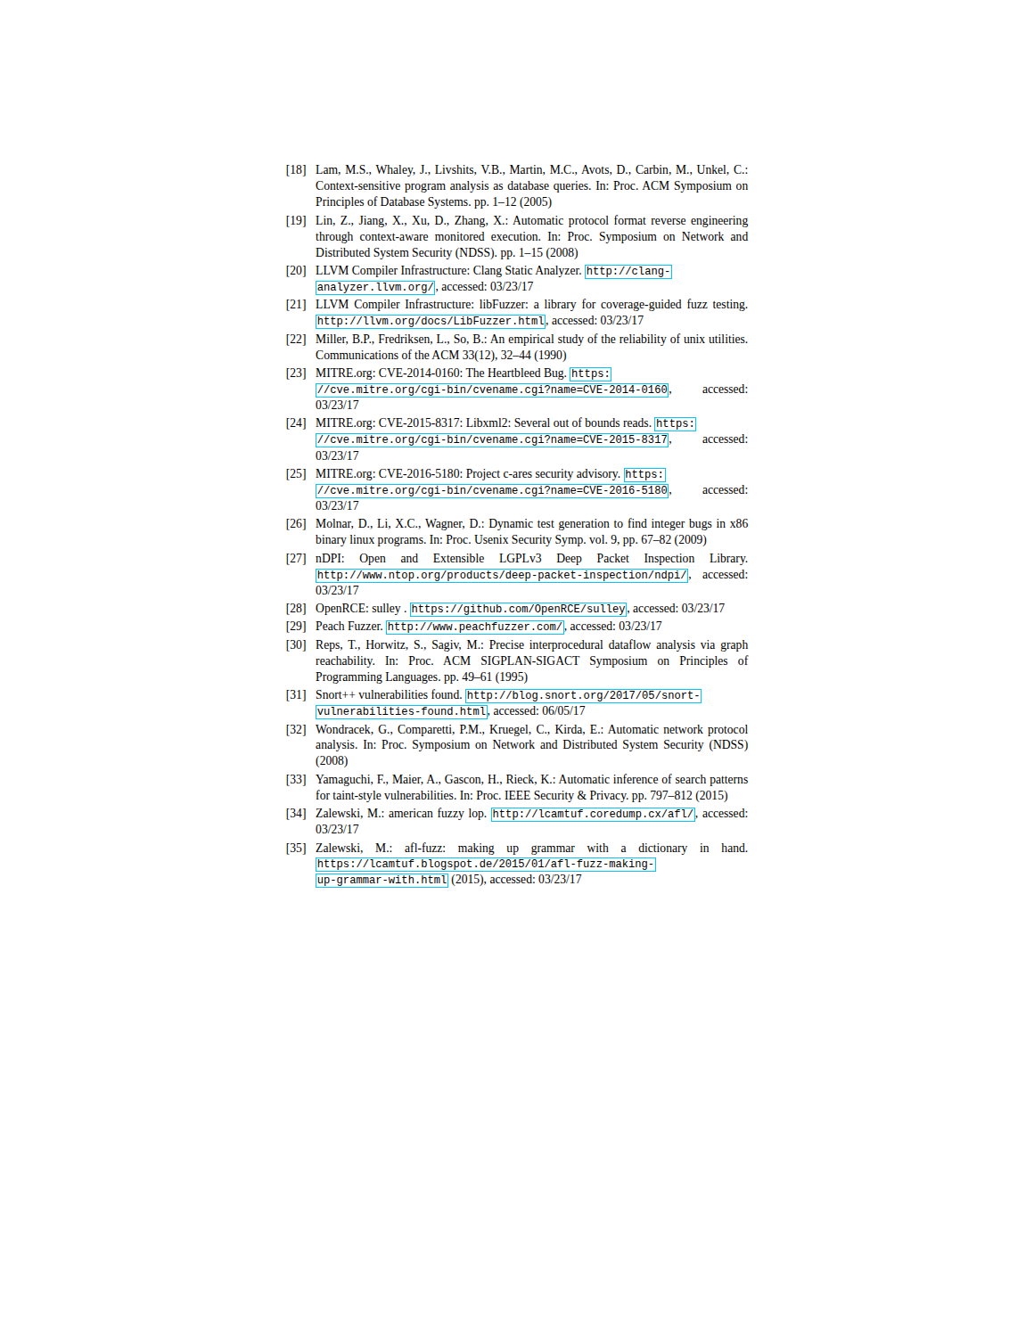[18] Lam, M.S., Whaley, J., Livshits, V.B., Martin, M.C., Avots, D., Carbin, M., Unkel, C.: Context-sensitive program analysis as database queries. In: Proc. ACM Symposium on Principles of Database Systems. pp. 1–12 (2005)
[19] Lin, Z., Jiang, X., Xu, D., Zhang, X.: Automatic protocol format reverse engineering through context-aware monitored execution. In: Proc. Symposium on Network and Distributed System Security (NDSS). pp. 1–15 (2008)
[20] LLVM Compiler Infrastructure: Clang Static Analyzer. http://clang-
analyzer.llvm.org/, accessed: 03/23/17
[21] LLVM Compiler Infrastructure: libFuzzer: a library for coverage-guided fuzz testing. http://llvm.org/docs/LibFuzzer.html, accessed: 03/23/17
[22] Miller, B.P., Fredriksen, L., So, B.: An empirical study of the reliability of unix utilities. Communications of the ACM 33(12), 32–44 (1990)
[23] MITRE.org: CVE-2014-0160: The Heartbleed Bug. https:
//cve.mitre.org/cgi-bin/cvename.cgi?name=CVE-2014-0160, accessed: 03/23/17
[24] MITRE.org: CVE-2015-8317: Libxml2: Several out of bounds reads. https:
//cve.mitre.org/cgi-bin/cvename.cgi?name=CVE-2015-8317, accessed: 03/23/17
[25] MITRE.org: CVE-2016-5180: Project c-ares security advisory. https:
//cve.mitre.org/cgi-bin/cvename.cgi?name=CVE-2016-5180, accessed: 03/23/17
[26] Molnar, D., Li, X.C., Wagner, D.: Dynamic test generation to find integer bugs in x86 binary linux programs. In: Proc. Usenix Security Symp. vol. 9, pp. 67–82 (2009)
[27] nDPI: Open and Extensible LGPLv3 Deep Packet Inspection Library. http://www.ntop.org/products/deep-packet-inspection/ndpi/, accessed: 03/23/17
[28] OpenRCE: sulley . https://github.com/OpenRCE/sulley, accessed: 03/23/17
[29] Peach Fuzzer. http://www.peachfuzzer.com/, accessed: 03/23/17
[30] Reps, T., Horwitz, S., Sagiv, M.: Precise interprocedural dataflow analysis via graph reachability. In: Proc. ACM SIGPLAN-SIGACT Symposium on Principles of Programming Languages. pp. 49–61 (1995)
[31] Snort++ vulnerabilities found. http://blog.snort.org/2017/05/snort-
vulnerabilities-found.html, accessed: 06/05/17
[32] Wondracek, G., Comparetti, P.M., Kruegel, C., Kirda, E.: Automatic network protocol analysis. In: Proc. Symposium on Network and Distributed System Security (NDSS) (2008)
[33] Yamaguchi, F., Maier, A., Gascon, H., Rieck, K.: Automatic inference of search patterns for taint-style vulnerabilities. In: Proc. IEEE Security & Privacy. pp. 797–812 (2015)
[34] Zalewski, M.: american fuzzy lop. http://lcamtuf.coredump.cx/afl/, accessed: 03/23/17
[35] Zalewski, M.: afl-fuzz: making up grammar with a dictionary in hand. https://lcamtuf.blogspot.de/2015/01/afl-fuzz-making-
up-grammar-with.html (2015), accessed: 03/23/17